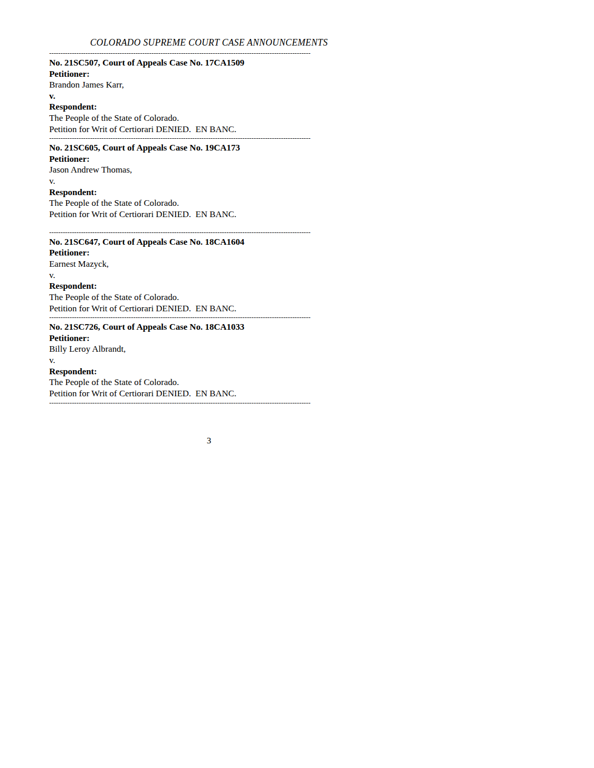COLORADO SUPREME COURT CASE ANNOUNCEMENTS
-------------------------------------------------------------------------------------------------------------------
No. 21SC507, Court of Appeals Case No. 17CA1509
Petitioner:
Brandon James Karr,
v.
Respondent:
The People of the State of Colorado.
Petition for Writ of Certiorari DENIED. EN BANC.
-------------------------------------------------------------------------------------------------------------------
No. 21SC605, Court of Appeals Case No. 19CA173
Petitioner:
Jason Andrew Thomas,
v.
Respondent:
The People of the State of Colorado.
Petition for Writ of Certiorari DENIED. EN BANC.
-------------------------------------------------------------------------------------------------------------------
No. 21SC647, Court of Appeals Case No. 18CA1604
Petitioner:
Earnest Mazyck,
v.
Respondent:
The People of the State of Colorado.
Petition for Writ of Certiorari DENIED. EN BANC.
-------------------------------------------------------------------------------------------------------------------
No. 21SC726, Court of Appeals Case No. 18CA1033
Petitioner:
Billy Leroy Albrandt,
v.
Respondent:
The People of the State of Colorado.
Petition for Writ of Certiorari DENIED. EN BANC.
-------------------------------------------------------------------------------------------------------------------
3